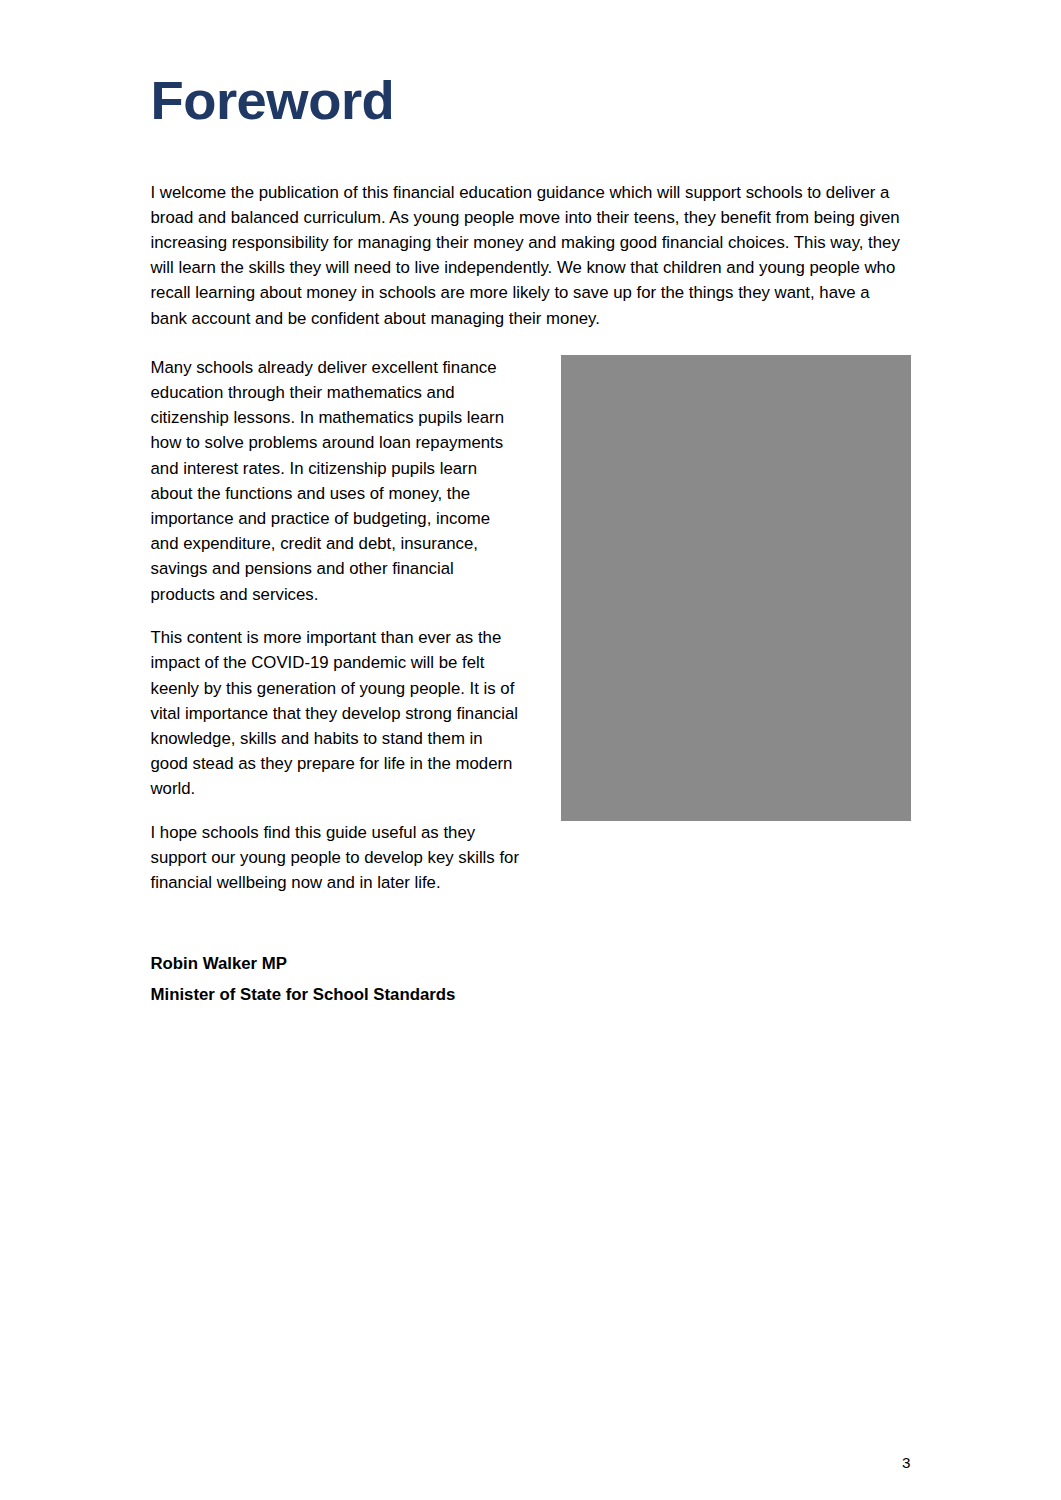Foreword
I welcome the publication of this financial education guidance which will support schools to deliver a broad and balanced curriculum. As young people move into their teens, they benefit from being given increasing responsibility for managing their money and making good financial choices. This way, they will learn the skills they will need to live independently. We know that children and young people who recall learning about money in schools are more likely to save up for the things they want, have a bank account and be confident about managing their money.
Many schools already deliver excellent finance education through their mathematics and citizenship lessons. In mathematics pupils learn how to solve problems around loan repayments and interest rates. In citizenship pupils learn about the functions and uses of money, the importance and practice of budgeting, income and expenditure, credit and debt, insurance, savings and pensions and other financial products and services.
This content is more important than ever as the impact of the COVID-19 pandemic will be felt keenly by this generation of young people. It is of vital importance that they develop strong financial knowledge, skills and habits to stand them in good stead as they prepare for life in the modern world.
I hope schools find this guide useful as they support our young people to develop key skills for financial wellbeing now and in later life.
Robin Walker MP
Minister of State for School Standards
3